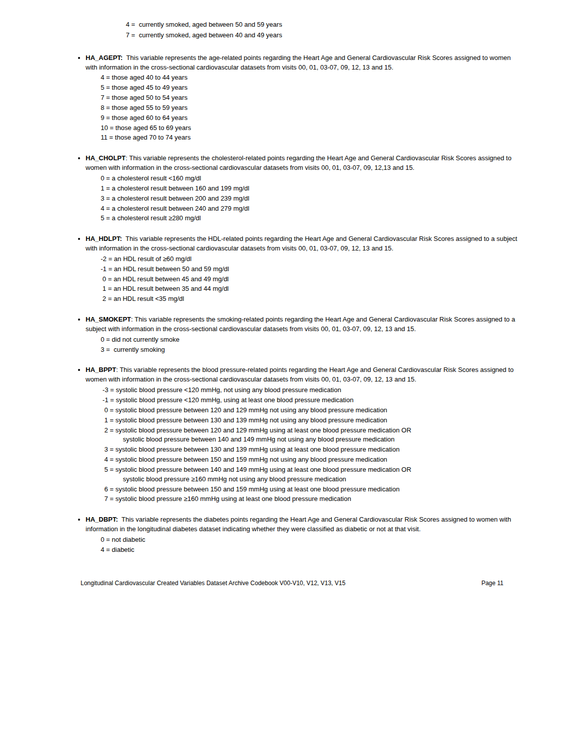4 = currently smoked, aged between 50 and 59 years
7 = currently smoked, aged between 40 and 49 years
HA_AGEPT: This variable represents the age-related points regarding the Heart Age and General Cardiovascular Risk Scores assigned to women with information in the cross-sectional cardiovascular datasets from visits 00, 01, 03-07, 09, 12, 13 and 15.
4 = those aged 40 to 44 years
5 = those aged 45 to 49 years
7 = those aged 50 to 54 years
8 = those aged 55 to 59 years
9 = those aged 60 to 64 years
10 = those aged 65 to 69 years
11 = those aged 70 to 74 years
HA_CHOLPT: This variable represents the cholesterol-related points regarding the Heart Age and General Cardiovascular Risk Scores assigned to women with information in the cross-sectional cardiovascular datasets from visits 00, 01, 03-07, 09, 12,13 and 15.
0 = a cholesterol result <160 mg/dl
1 = a cholesterol result between 160 and 199 mg/dl
3 = a cholesterol result between 200 and 239 mg/dl
4 = a cholesterol result between 240 and 279 mg/dl
5 = a cholesterol result ≥280 mg/dl
HA_HDLPT: This variable represents the HDL-related points regarding the Heart Age and General Cardiovascular Risk Scores assigned to a subject with information in the cross-sectional cardiovascular datasets from visits 00, 01, 03-07, 09, 12, 13 and 15.
-2 = an HDL result of ≥60 mg/dl
-1 = an HDL result between 50 and 59 mg/dl
0 = an HDL result between 45 and 49 mg/dl
1 = an HDL result between 35 and 44 mg/dl
2 = an HDL result <35 mg/dl
HA_SMOKEPT: This variable represents the smoking-related points regarding the Heart Age and General Cardiovascular Risk Scores assigned to a subject with information in the cross-sectional cardiovascular datasets from visits 00, 01, 03-07, 09, 12, 13 and 15.
0 = did not currently smoke
3 = currently smoking
HA_BPPT: This variable represents the blood pressure-related points regarding the Heart Age and General Cardiovascular Risk Scores assigned to women with information in the cross-sectional cardiovascular datasets from visits 00, 01, 03-07, 09, 12, 13 and 15.
-3 = systolic blood pressure <120 mmHg, not using any blood pressure medication
-1 = systolic blood pressure <120 mmHg, using at least one blood pressure medication
0 = systolic blood pressure between 120 and 129 mmHg not using any blood pressure medication
1 = systolic blood pressure between 130 and 139 mmHg not using any blood pressure medication
2 = systolic blood pressure between 120 and 129 mmHg using at least one blood pressure medication OR systolic blood pressure between 140 and 149 mmHg not using any blood pressure medication
3 = systolic blood pressure between 130 and 139 mmHg using at least one blood pressure medication
4 = systolic blood pressure between 150 and 159 mmHg not using any blood pressure medication
5 = systolic blood pressure between 140 and 149 mmHg using at least one blood pressure medication OR systolic blood pressure ≥160 mmHg not using any blood pressure medication
6 = systolic blood pressure between 150 and 159 mmHg using at least one blood pressure medication
7 = systolic blood pressure ≥160 mmHg using at least one blood pressure medication
HA_DBPT: This variable represents the diabetes points regarding the Heart Age and General Cardiovascular Risk Scores assigned to women with information in the longitudinal diabetes dataset indicating whether they were classified as diabetic or not at that visit.
0 = not diabetic
4 = diabetic
Longitudinal Cardiovascular Created Variables Dataset Archive Codebook V00-V10, V12, V13, V15 Page 11